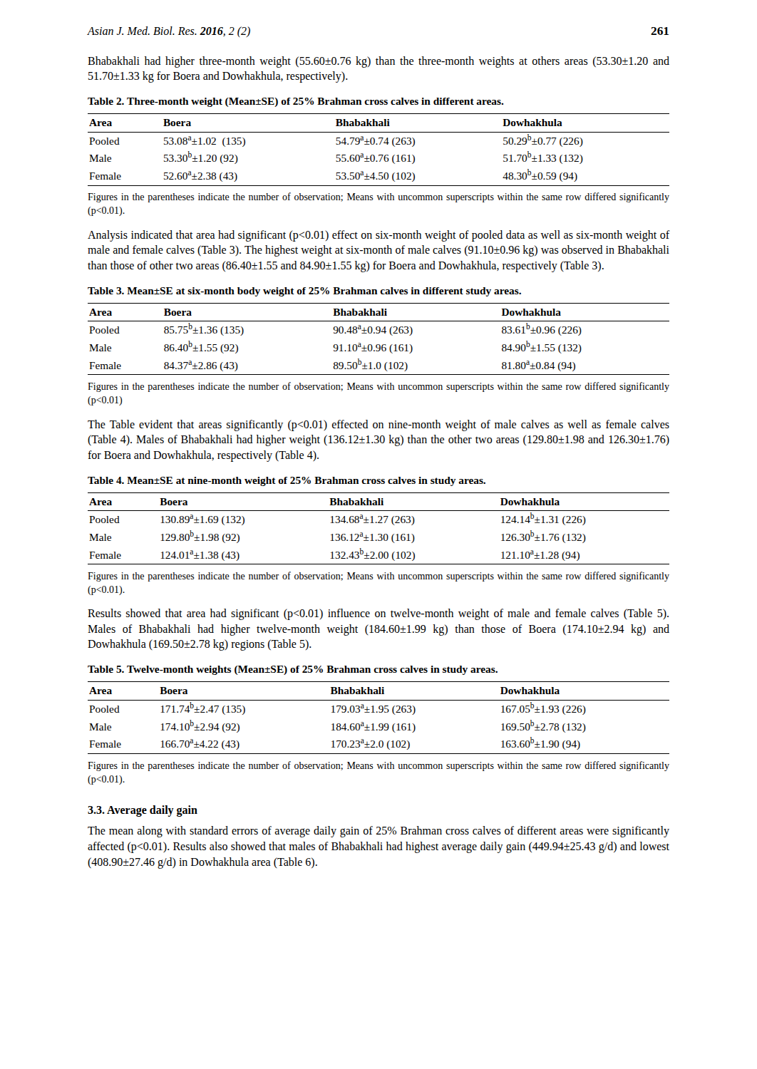Asian J. Med. Biol. Res. 2016, 2 (2) 261
Bhabakhali had higher three-month weight (55.60±0.76 kg) than the three-month weights at others areas (53.30±1.20 and 51.70±1.33 kg for Boera and Dowhakhula, respectively).
Table 2. Three-month weight (Mean±SE) of 25% Brahman cross calves in different areas.
| Area | Boera | Bhabakhali | Dowhakhula |
| --- | --- | --- | --- |
| Pooled | 53.08 a ±1.02 (135) | 54.79 a ±0.74 (263) | 50.29 b ±0.77 (226) |
| Male | 53.30 b ±1.20 (92) | 55.60 a ±0.76 (161) | 51.70 b ±1.33 (132) |
| Female | 52.60 a ±2.38 (43) | 53.50 a ±4.50 (102) | 48.30 b ±0.59 (94) |
Figures in the parentheses indicate the number of observation; Means with uncommon superscripts within the same row differed significantly (p<0.01).
Analysis indicated that area had significant (p<0.01) effect on six-month weight of pooled data as well as six-month weight of male and female calves (Table 3). The highest weight at six-month of male calves (91.10±0.96 kg) was observed in Bhabakhali than those of other two areas (86.40±1.55 and 84.90±1.55 kg) for Boera and Dowhakhula, respectively (Table 3).
Table 3. Mean±SE at six-month body weight of 25% Brahman calves in different study areas.
| Area | Boera | Bhabakhali | Dowhakhula |
| --- | --- | --- | --- |
| Pooled | 85.75 b ±1.36 (135) | 90.48 a ±0.94 (263) | 83.61 b ±0.96 (226) |
| Male | 86.40 b ±1.55 (92) | 91.10 a ±0.96 (161) | 84.90 b ±1.55 (132) |
| Female | 84.37 a ±2.86 (43) | 89.50 b ±1.0 (102) | 81.80 a ±0.84 (94) |
Figures in the parentheses indicate the number of observation; Means with uncommon superscripts within the same row differed significantly (p<0.01)
The Table evident that areas significantly (p<0.01) effected on nine-month weight of male calves as well as female calves (Table 4). Males of Bhabakhali had higher weight (136.12±1.30 kg) than the other two areas (129.80±1.98 and 126.30±1.76) for Boera and Dowhakhula, respectively (Table 4).
Table 4. Mean±SE at nine-month weight of 25% Brahman cross calves in study areas.
| Area | Boera | Bhabakhali | Dowhakhula |
| --- | --- | --- | --- |
| Pooled | 130.89 a ±1.69 (132) | 134.68 a ±1.27 (263) | 124.14 b ±1.31 (226) |
| Male | 129.80 b ±1.98 (92) | 136.12 a ±1.30 (161) | 126.30 b ±1.76 (132) |
| Female | 124.01 a ±1.38 (43) | 132.43 b ±2.00 (102) | 121.10 a ±1.28 (94) |
Figures in the parentheses indicate the number of observation; Means with uncommon superscripts within the same row differed significantly (p<0.01).
Results showed that area had significant (p<0.01) influence on twelve-month weight of male and female calves (Table 5). Males of Bhabakhali had higher twelve-month weight (184.60±1.99 kg) than those of Boera (174.10±2.94 kg) and Dowhakhula (169.50±2.78 kg) regions (Table 5).
Table 5. Twelve-month weights (Mean±SE) of 25% Brahman cross calves in study areas.
| Area | Boera | Bhabakhali | Dowhakhula |
| --- | --- | --- | --- |
| Pooled | 171.74 b ±2.47 (135) | 179.03 a ±1.95 (263) | 167.05 b ±1.93 (226) |
| Male | 174.10 b ±2.94 (92) | 184.60 a ±1.99 (161) | 169.50 b ±2.78 (132) |
| Female | 166.70 a ±4.22 (43) | 170.23 a ±2.0 (102) | 163.60 b ±1.90 (94) |
Figures in the parentheses indicate the number of observation; Means with uncommon superscripts within the same row differed significantly (p<0.01).
3.3. Average daily gain
The mean along with standard errors of average daily gain of 25% Brahman cross calves of different areas were significantly affected (p<0.01). Results also showed that males of Bhabakhali had highest average daily gain (449.94±25.43 g/d) and lowest (408.90±27.46 g/d) in Dowhakhula area (Table 6).